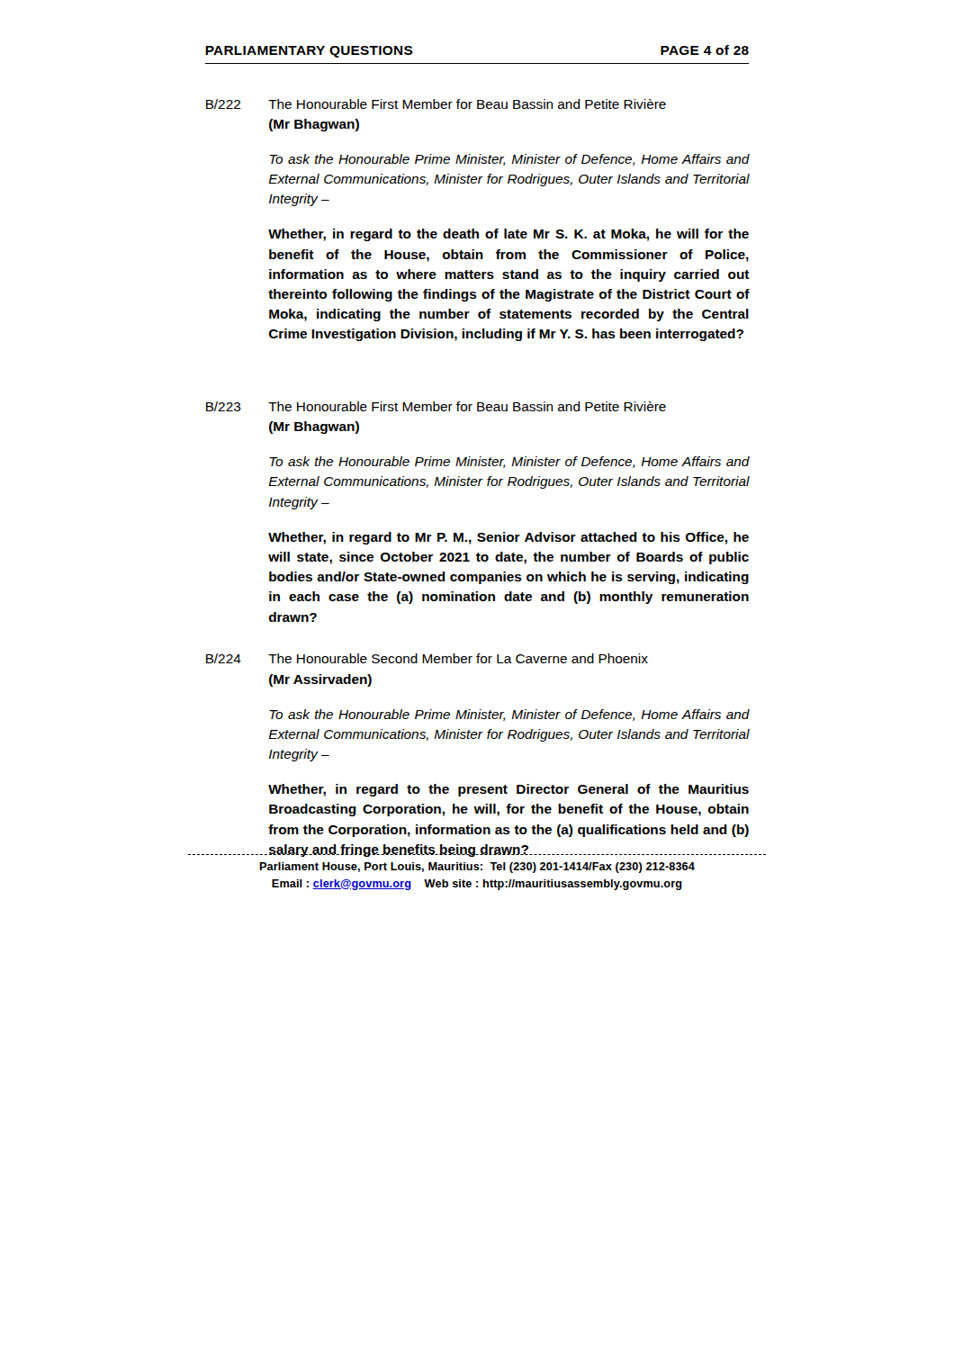PARLIAMENTARY QUESTIONS
PAGE 4 of 28
B/222
The Honourable First Member for Beau Bassin and Petite Rivière
(Mr Bhagwan)
To ask the Honourable Prime Minister, Minister of Defence, Home Affairs and External Communications, Minister for Rodrigues, Outer Islands and Territorial Integrity –
Whether, in regard to the death of late Mr S. K. at Moka, he will for the benefit of the House, obtain from the Commissioner of Police, information as to where matters stand as to the inquiry carried out thereinto following the findings of the Magistrate of the District Court of Moka, indicating the number of statements recorded by the Central Crime Investigation Division, including if Mr Y. S. has been interrogated?
B/223
The Honourable First Member for Beau Bassin and Petite Rivière
(Mr Bhagwan)
To ask the Honourable Prime Minister, Minister of Defence, Home Affairs and External Communications, Minister for Rodrigues, Outer Islands and Territorial Integrity –
Whether, in regard to Mr P. M., Senior Advisor attached to his Office, he will state, since October 2021 to date, the number of Boards of public bodies and/or State-owned companies on which he is serving, indicating in each case the (a) nomination date and (b) monthly remuneration drawn?
B/224
The Honourable Second Member for La Caverne and Phoenix
(Mr Assirvaden)
To ask the Honourable Prime Minister, Minister of Defence, Home Affairs and External Communications, Minister for Rodrigues, Outer Islands and Territorial Integrity –
Whether, in regard to the present Director General of the Mauritius Broadcasting Corporation, he will, for the benefit of the House, obtain from the Corporation, information as to the (a) qualifications held and (b) salary and fringe benefits being drawn?
Parliament House, Port Louis, Mauritius: Tel (230) 201-1414/Fax (230) 212-8364
Email : clerk@govmu.org Web site : http://mauritiusassembly.govmu.org